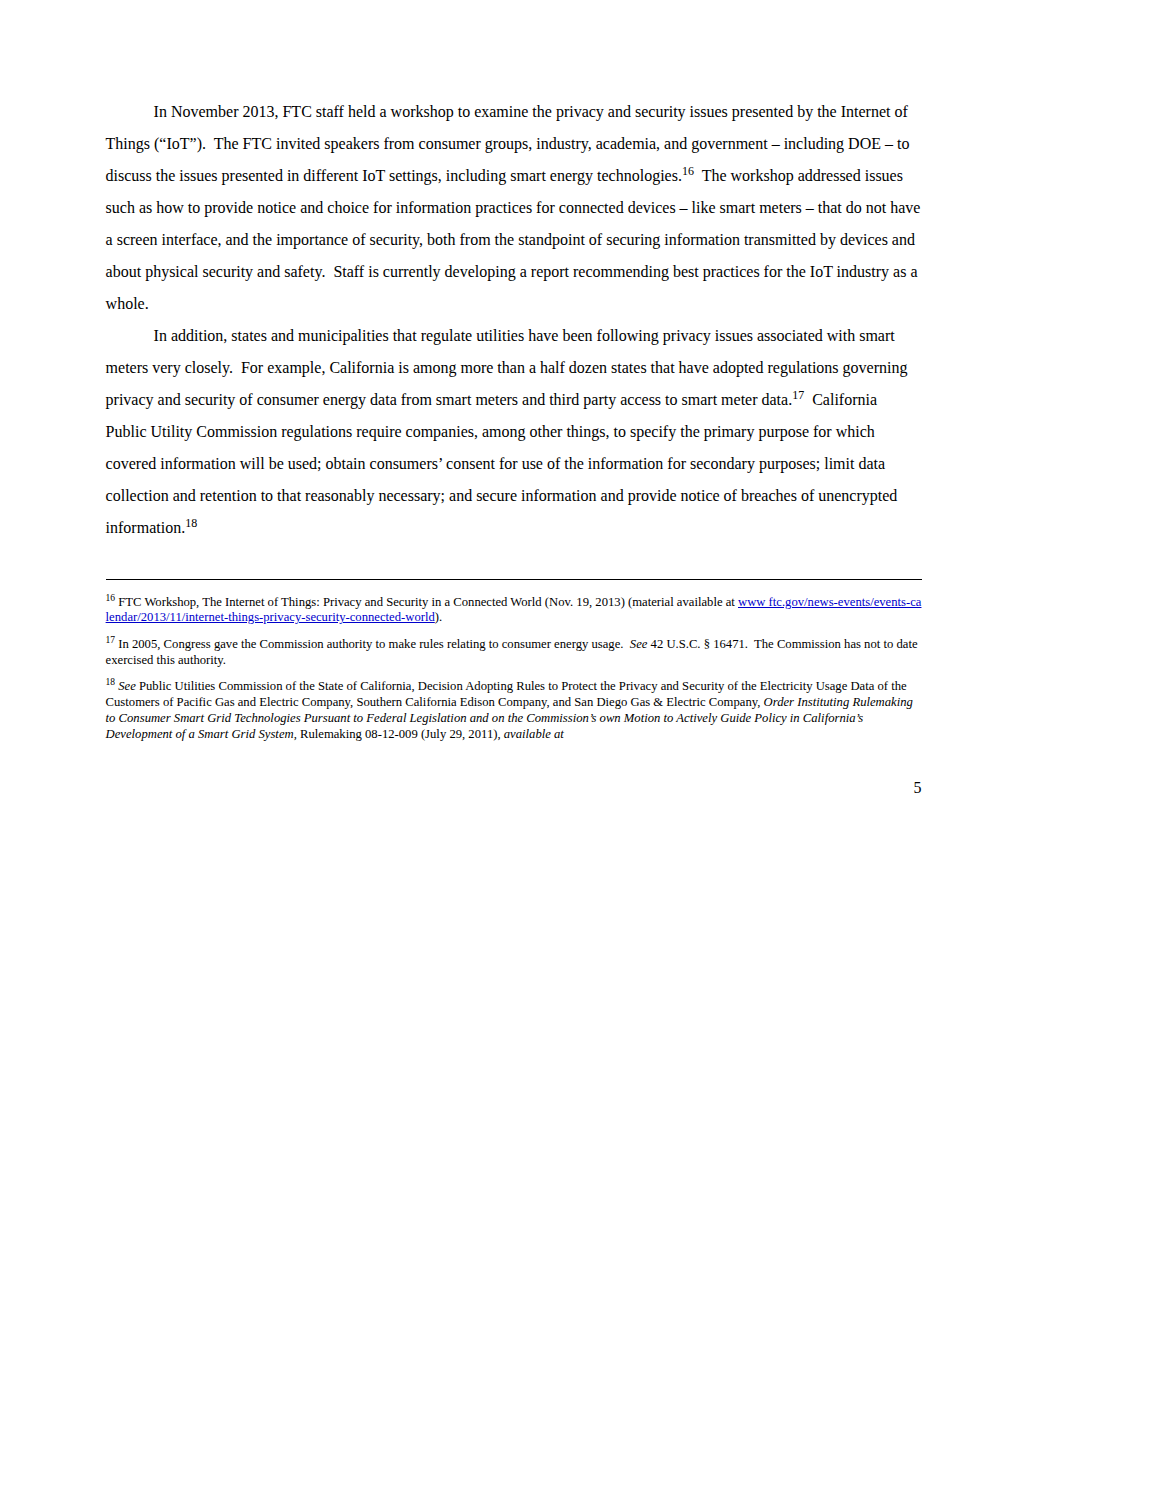In November 2013, FTC staff held a workshop to examine the privacy and security issues presented by the Internet of Things (“IoT”). The FTC invited speakers from consumer groups, industry, academia, and government – including DOE – to discuss the issues presented in different IoT settings, including smart energy technologies.16 The workshop addressed issues such as how to provide notice and choice for information practices for connected devices – like smart meters – that do not have a screen interface, and the importance of security, both from the standpoint of securing information transmitted by devices and about physical security and safety. Staff is currently developing a report recommending best practices for the IoT industry as a whole.
In addition, states and municipalities that regulate utilities have been following privacy issues associated with smart meters very closely. For example, California is among more than a half dozen states that have adopted regulations governing privacy and security of consumer energy data from smart meters and third party access to smart meter data.17 California Public Utility Commission regulations require companies, among other things, to specify the primary purpose for which covered information will be used; obtain consumers’ consent for use of the information for secondary purposes; limit data collection and retention to that reasonably necessary; and secure information and provide notice of breaches of unencrypted information.18
16 FTC Workshop, The Internet of Things: Privacy and Security in a Connected World (Nov. 19, 2013) (material available at www ftc.gov/news-events/events-calendar/2013/11/internet-things-privacy-security-connected-world).
17 In 2005, Congress gave the Commission authority to make rules relating to consumer energy usage. See 42 U.S.C. § 16471. The Commission has not to date exercised this authority.
18 See Public Utilities Commission of the State of California, Decision Adopting Rules to Protect the Privacy and Security of the Electricity Usage Data of the Customers of Pacific Gas and Electric Company, Southern California Edison Company, and San Diego Gas & Electric Company, Order Instituting Rulemaking to Consumer Smart Grid Technologies Pursuant to Federal Legislation and on the Commission’s own Motion to Actively Guide Policy in California’s Development of a Smart Grid System, Rulemaking 08-12-009 (July 29, 2011), available at
5